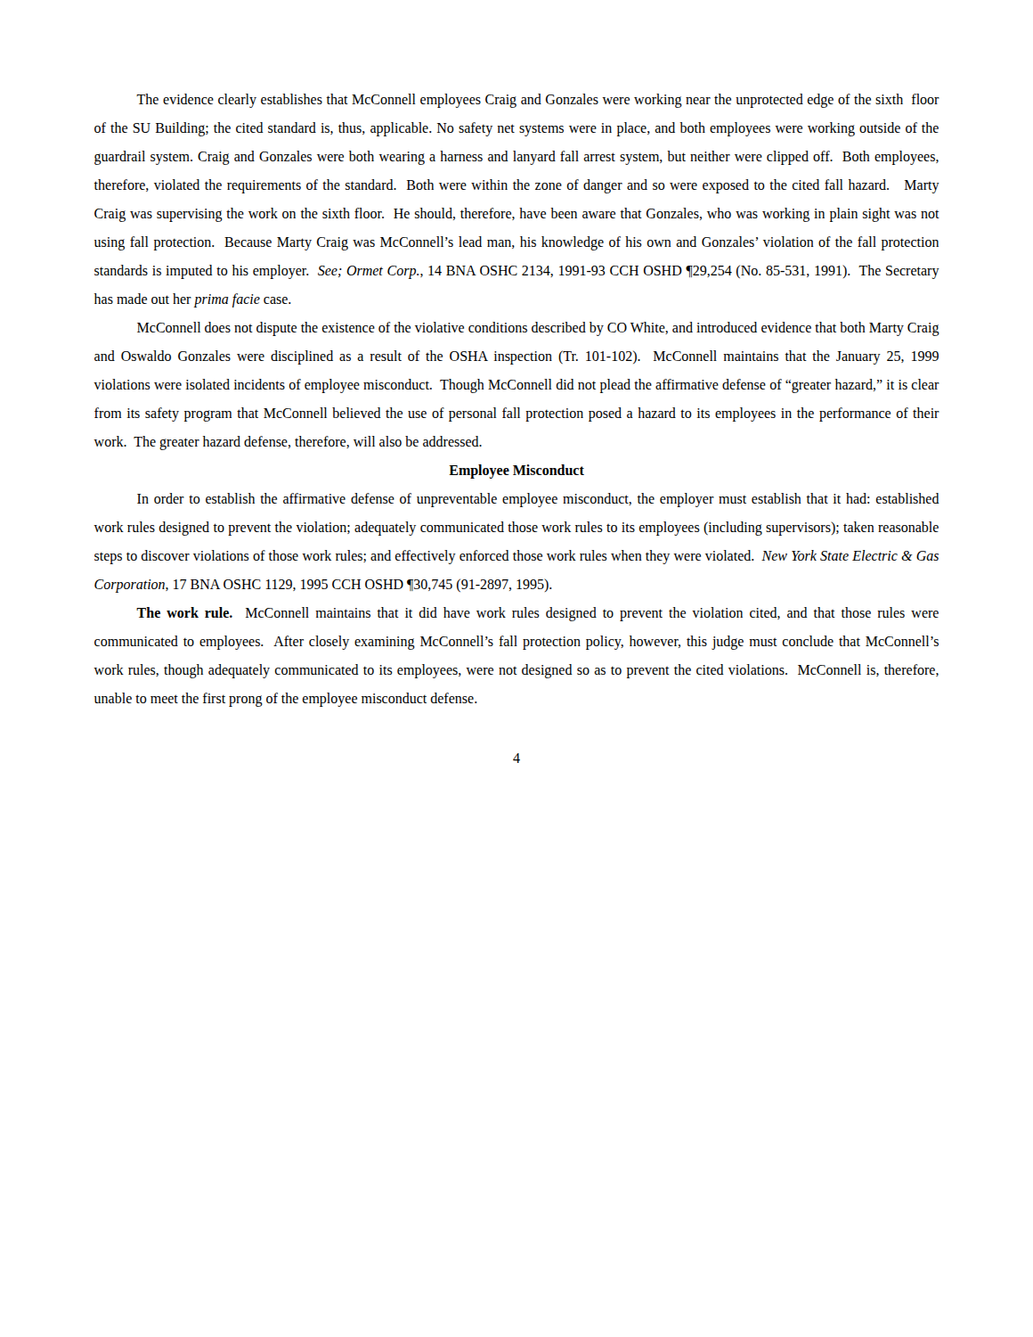The evidence clearly establishes that McConnell employees Craig and Gonzales were working near the unprotected edge of the sixth floor of the SU Building; the cited standard is, thus, applicable. No safety net systems were in place, and both employees were working outside of the guardrail system. Craig and Gonzales were both wearing a harness and lanyard fall arrest system, but neither were clipped off. Both employees, therefore, violated the requirements of the standard. Both were within the zone of danger and so were exposed to the cited fall hazard. Marty Craig was supervising the work on the sixth floor. He should, therefore, have been aware that Gonzales, who was working in plain sight was not using fall protection. Because Marty Craig was McConnell’s lead man, his knowledge of his own and Gonzales’ violation of the fall protection standards is imputed to his employer. See; Ormet Corp., 14 BNA OSHC 2134, 1991-93 CCH OSHD ¶29,254 (No. 85-531, 1991). The Secretary has made out her prima facie case.
McConnell does not dispute the existence of the violative conditions described by CO White, and introduced evidence that both Marty Craig and Oswaldo Gonzales were disciplined as a result of the OSHA inspection (Tr. 101-102). McConnell maintains that the January 25, 1999 violations were isolated incidents of employee misconduct. Though McConnell did not plead the affirmative defense of “greater hazard,” it is clear from its safety program that McConnell believed the use of personal fall protection posed a hazard to its employees in the performance of their work. The greater hazard defense, therefore, will also be addressed.
Employee Misconduct
In order to establish the affirmative defense of unpreventable employee misconduct, the employer must establish that it had: established work rules designed to prevent the violation; adequately communicated those work rules to its employees (including supervisors); taken reasonable steps to discover violations of those work rules; and effectively enforced those work rules when they were violated. New York State Electric & Gas Corporation, 17 BNA OSHC 1129, 1995 CCH OSHD ¶30,745 (91-2897, 1995).
The work rule. McConnell maintains that it did have work rules designed to prevent the violation cited, and that those rules were communicated to employees. After closely examining McConnell’s fall protection policy, however, this judge must conclude that McConnell’s work rules, though adequately communicated to its employees, were not designed so as to prevent the cited violations. McConnell is, therefore, unable to meet the first prong of the employee misconduct defense.
4